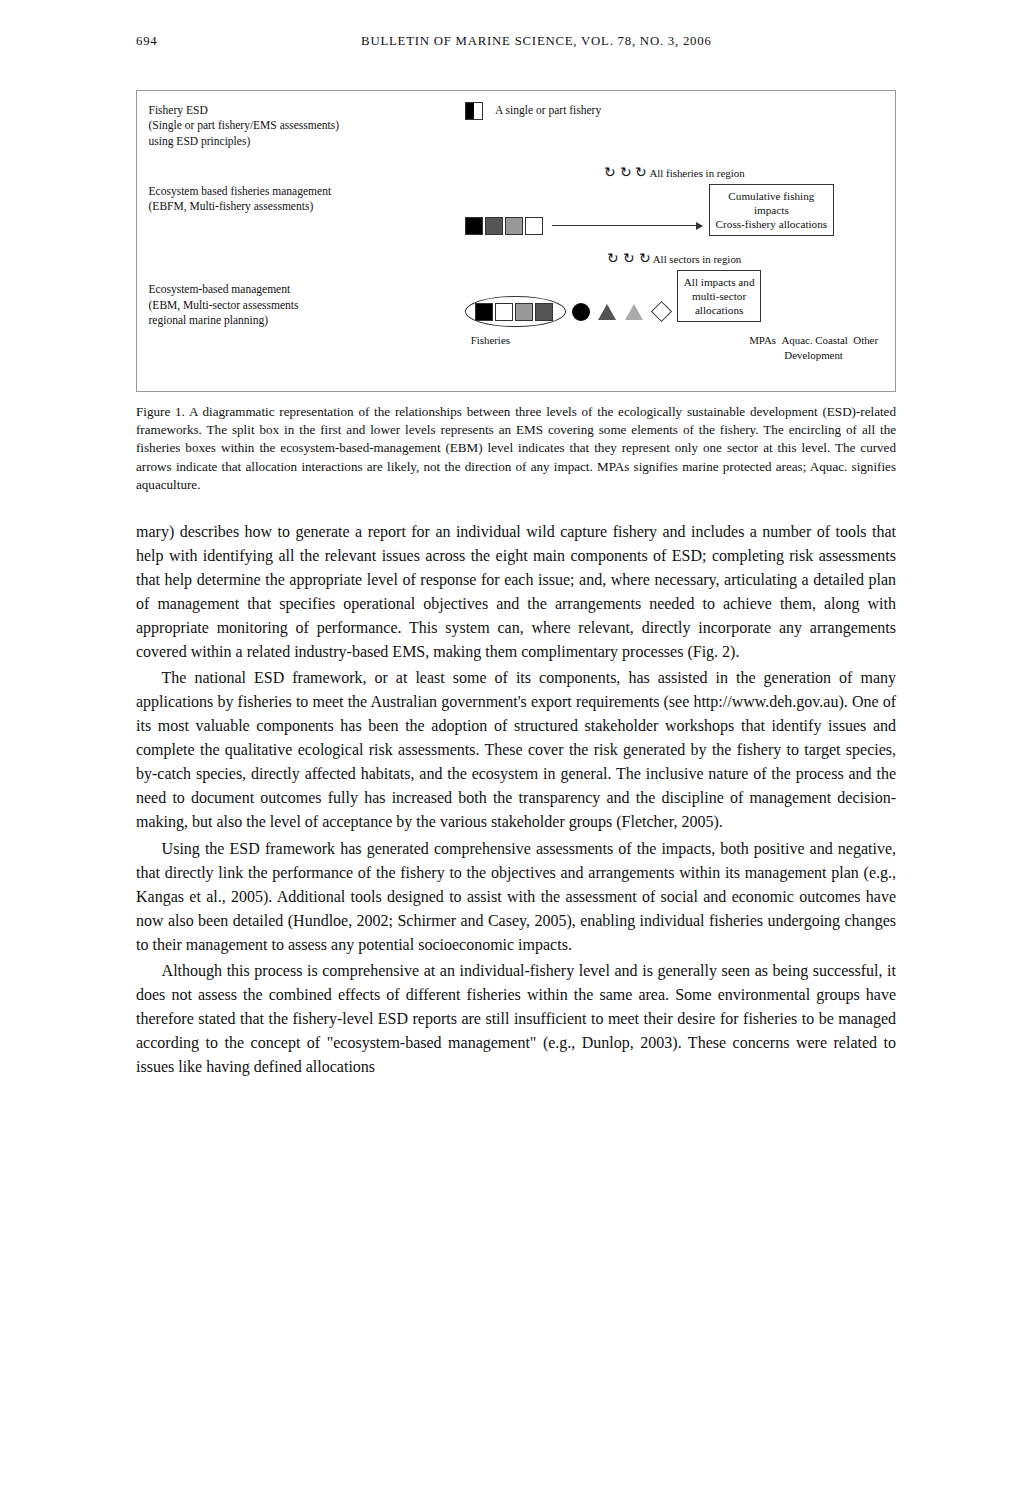694 Bulletin of Marine Science, Vol. 78, No. 3, 2006
Fishery ESD
(Single or part fishery/EMS assessments)
using ESD principles)
A single or part fishery
Ecosystem based fisheries management
(EBFM, Multi-fishery assessments)
↻ ↻ ↻ All fisheries in region
Cumulative fishing
impacts
Cross-fishery allocations
Ecosystem-based management
(EBM, Multi-sector assessments
regional marine planning)
↻ ↻ ↻ All sectors in region
All impacts and
multi-sector
allocations
Fisheries MPAs Aquac. Coastal Other
Development
Figure 1. A diagrammatic representation of the relationships between three levels of the ecologically sustainable development (ESD)-related frameworks. The split box in the first and lower levels represents an EMS covering some elements of the fishery. The encircling of all the fisheries boxes within the ecosystem-based-management (EBM) level indicates that they represent only one sector at this level. The curved arrows indicate that allocation interactions are likely, not the direction of any impact. MPAs signifies marine protected areas; Aquac. signifies aquaculture.
mary) describes how to generate a report for an individual wild capture fishery and includes a number of tools that help with identifying all the relevant issues across the eight main components of ESD; completing risk assessments that help determine the appropriate level of response for each issue; and, where necessary, articulating a detailed plan of management that specifies operational objectives and the arrangements needed to achieve them, along with appropriate monitoring of performance. This system can, where relevant, directly incorporate any arrangements covered within a related industry-based EMS, making them complimentary processes (Fig. 2).
The national ESD framework, or at least some of its components, has assisted in the generation of many applications by fisheries to meet the Australian government's export requirements (see http://www.deh.gov.au). One of its most valuable components has been the adoption of structured stakeholder workshops that identify issues and complete the qualitative ecological risk assessments. These cover the risk generated by the fishery to target species, by-catch species, directly affected habitats, and the ecosystem in general. The inclusive nature of the process and the need to document outcomes fully has increased both the transparency and the discipline of management decision-making, but also the level of acceptance by the various stakeholder groups (Fletcher, 2005).
Using the ESD framework has generated comprehensive assessments of the impacts, both positive and negative, that directly link the performance of the fishery to the objectives and arrangements within its management plan (e.g., Kangas et al., 2005). Additional tools designed to assist with the assessment of social and economic outcomes have now also been detailed (Hundloe, 2002; Schirmer and Casey, 2005), enabling individual fisheries undergoing changes to their management to assess any potential socioeconomic impacts.
Although this process is comprehensive at an individual-fishery level and is generally seen as being successful, it does not assess the combined effects of different fisheries within the same area. Some environmental groups have therefore stated that the fishery-level ESD reports are still insufficient to meet their desire for fisheries to be managed according to the concept of "ecosystem-based management" (e.g., Dunlop, 2003). These concerns were related to issues like having defined allocations